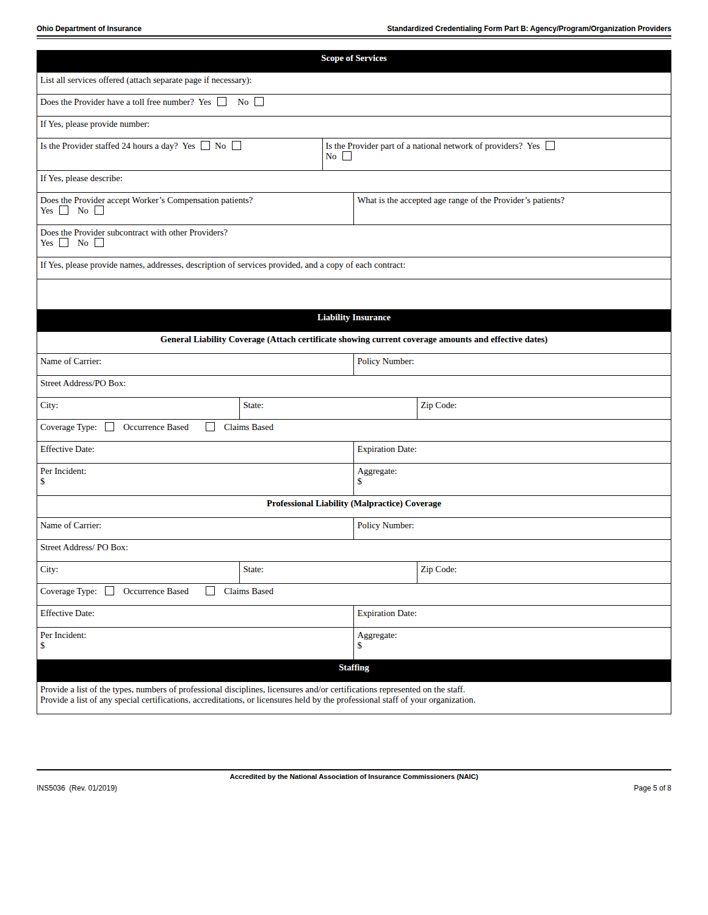Ohio Department of Insurance
Standardized Credentialing Form Part B: Agency/Program/Organization Providers
| Scope of Services |
| List all services offered (attach separate page if necessary): |
| Does the Provider have a toll free number? Yes No |
| If Yes, please provide number: |
| Is the Provider staffed 24 hours a day? Yes No | Is the Provider part of a national network of providers? Yes No |
| If Yes, please describe: |
| Does the Provider accept Worker’s Compensation patients? Yes No | What is the accepted age range of the Provider’s patients? |
| Does the Provider subcontract with other Providers? Yes No |
| If Yes, please provide names, addresses, description of services provided, and a copy of each contract: |
| Liability Insurance |
| General Liability Coverage (Attach certificate showing current coverage amounts and effective dates) |
| Name of Carrier: | Policy Number: |
| Street Address/PO Box: |
| City: | State: | Zip Code: |
| Coverage Type: Occurrence Based Claims Based |
| Effective Date: | Expiration Date: |
| Per Incident: $ | Aggregate: $ |
| Professional Liability (Malpractice) Coverage |
| Name of Carrier: | Policy Number: |
| Street Address/ PO Box: |
| City: | State: | Zip Code: |
| Coverage Type: Occurrence Based Claims Based |
| Effective Date: | Expiration Date: |
| Per Incident: $ | Aggregate: $ |
| Staffing |
| Provide a list of the types, numbers of professional disciplines, licensures and/or certifications represented on the staff. Provide a list of any special certifications, accreditations, or licensures held by the professional staff of your organization. |
Accredited by the National Association of Insurance Commissioners (NAIC)
INS5036 (Rev. 01/2019)
Page 5 of 8